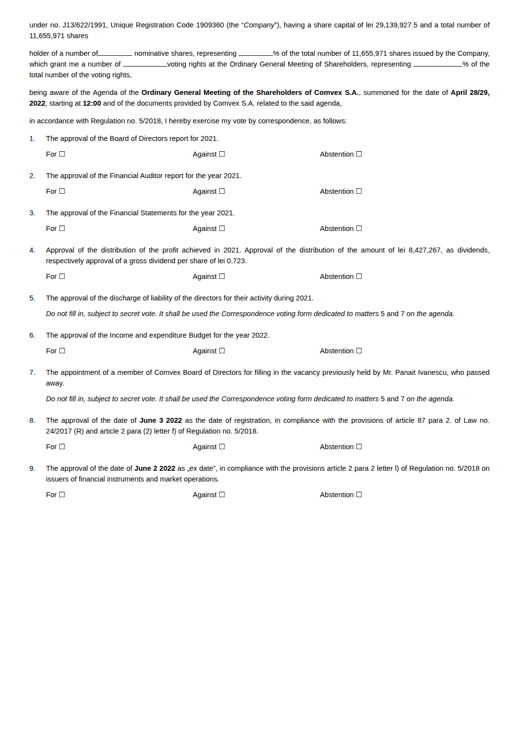under no. J13/622/1991, Unique Registration Code 1909360 (the “Company”), having a share capital of lei 29,139,927.5 and a total number of 11,655,971 shares
holder of a number of nominative shares, representing % of the total number of 11,655,971 shares issued by the Company, which grant me a number of voting rights at the Ordinary General Meeting of Shareholders, representing % of the total number of the voting rights,
being aware of the Agenda of the Ordinary General Meeting of the Shareholders of Comvex S.A., summoned for the date of April 28/29, 2022, starting at 12:00 and of the documents provided by Comvex S.A. related to the said agenda,
in accordance with Regulation no. 5/2018, I hereby exercise my vote by correspondence, as follows:
The approval of the Board of Directors report for 2021.
For ☐Against ☐Abstention ☐
The approval of the Financial Auditor report for the year 2021.
For ☐Against ☐Abstention ☐
The approval of the Financial Statements for the year 2021.
For ☐Against ☐Abstention ☐
Approval of the distribution of the profit achieved in 2021. Approval of the distribution of the amount of lei 8,427,267, as dividends, respectively approval of a gross dividend per share of lei 0.723.
For ☐Against ☐Abstention ☐
The approval of the discharge of liability of the directors for their activity during 2021.
Do not fill in, subject to secret vote. It shall be used the Correspondence voting form dedicated to matters 5 and 7 on the agenda.
The approval of the Income and expenditure Budget for the year 2022.
For ☐Against ☐Abstention ☐
The appointment of a member of Comvex Board of Directors for filling in the vacancy previously held by Mr. Panait Ivanescu, who passed away.
Do not fill in, subject to secret vote. It shall be used the Correspondence voting form dedicated to matters 5 and 7 on the agenda.
The approval of the date of June 3 2022 as the date of registration, in compliance with the provisions of article 87 para 2. of Law no. 24/2017 (R) and article 2 para (2) letter f) of Regulation no. 5/2018.
For ☐Against ☐Abstention ☐
The approval of the date of June 2 2022 as „ex date”, in compliance with the provisions article 2 para 2 letter l) of Regulation no. 5/2018 on issuers of financial instruments and market operations.
For ☐Against ☐Abstention ☐